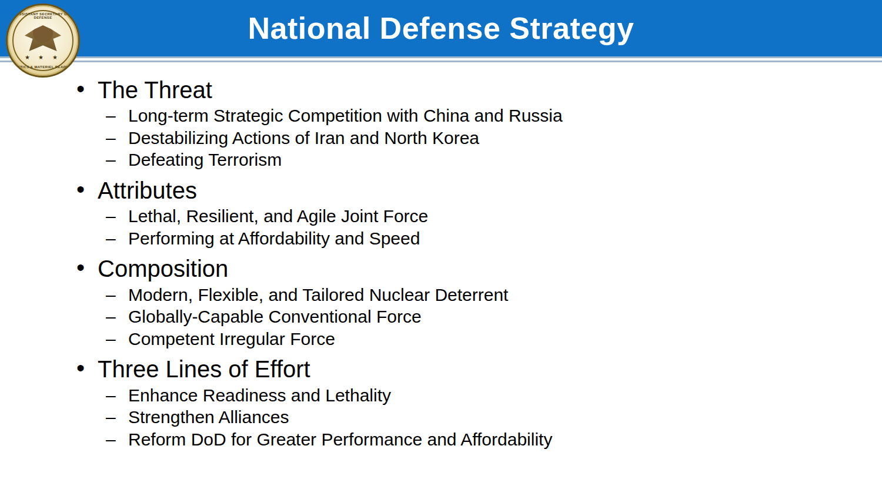National Defense Strategy
Assistant Secretary of Defense
★ ★ ★
Logistics & Materiel Readiness
The Threat
Long-term Strategic Competition with China and Russia
Destabilizing Actions of Iran and North Korea
Defeating Terrorism
Attributes
Lethal, Resilient, and Agile Joint Force
Performing at Affordability and Speed
Composition
Modern, Flexible, and Tailored Nuclear Deterrent
Globally-Capable Conventional Force
Competent Irregular Force
Three Lines of Effort
Enhance Readiness and Lethality
Strengthen Alliances
Reform DoD for Greater Performance and Affordability